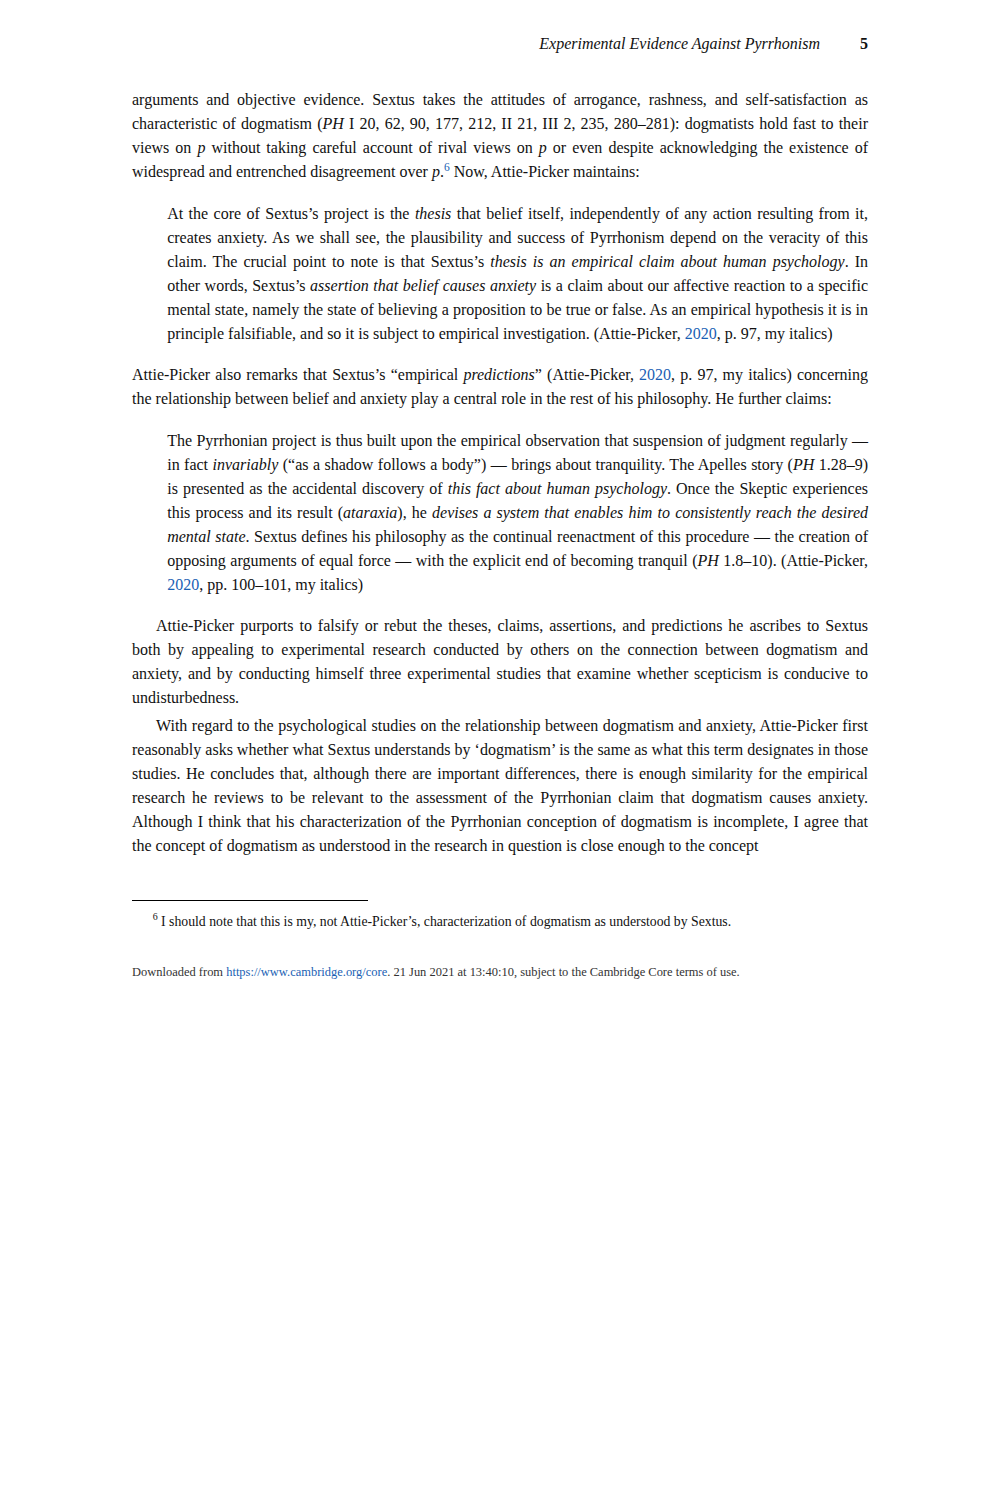Experimental Evidence Against Pyrrhonism 5
arguments and objective evidence. Sextus takes the attitudes of arrogance, rashness, and self-satisfaction as characteristic of dogmatism (PH I 20, 62, 90, 177, 212, II 21, III 2, 235, 280–281): dogmatists hold fast to their views on p without taking careful account of rival views on p or even despite acknowledging the existence of widespread and entrenched disagreement over p.6 Now, Attie-Picker maintains:
At the core of Sextus’s project is the thesis that belief itself, independently of any action resulting from it, creates anxiety. As we shall see, the plausibility and success of Pyrrhonism depend on the veracity of this claim. The crucial point to note is that Sextus’s thesis is an empirical claim about human psychology. In other words, Sextus’s assertion that belief causes anxiety is a claim about our affective reaction to a specific mental state, namely the state of believing a proposition to be true or false. As an empirical hypothesis it is in principle falsifiable, and so it is subject to empirical investigation. (Attie-Picker, 2020, p. 97, my italics)
Attie-Picker also remarks that Sextus’s “empirical predictions” (Attie-Picker, 2020, p. 97, my italics) concerning the relationship between belief and anxiety play a central role in the rest of his philosophy. He further claims:
The Pyrrhonian project is thus built upon the empirical observation that suspension of judgment regularly — in fact invariably (“as a shadow follows a body”) — brings about tranquility. The Apelles story (PH 1.28–9) is presented as the accidental discovery of this fact about human psychology. Once the Skeptic experiences this process and its result (ataraxia), he devises a system that enables him to consistently reach the desired mental state. Sextus defines his philosophy as the continual reenactment of this procedure — the creation of opposing arguments of equal force — with the explicit end of becoming tranquil (PH 1.8–10). (Attie-Picker, 2020, pp. 100–101, my italics)
Attie-Picker purports to falsify or rebut the theses, claims, assertions, and predictions he ascribes to Sextus both by appealing to experimental research conducted by others on the connection between dogmatism and anxiety, and by conducting himself three experimental studies that examine whether scepticism is conducive to undisturbedness.
With regard to the psychological studies on the relationship between dogmatism and anxiety, Attie-Picker first reasonably asks whether what Sextus understands by ‘dogmatism’ is the same as what this term designates in those studies. He concludes that, although there are important differences, there is enough similarity for the empirical research he reviews to be relevant to the assessment of the Pyrrhonian claim that dogmatism causes anxiety. Although I think that his characterization of the Pyrrhonian conception of dogmatism is incomplete, I agree that the concept of dogmatism as understood in the research in question is close enough to the concept
6 I should note that this is my, not Attie-Picker’s, characterization of dogmatism as understood by Sextus.
Downloaded from https://www.cambridge.org/core. 21 Jun 2021 at 13:40:10, subject to the Cambridge Core terms of use.